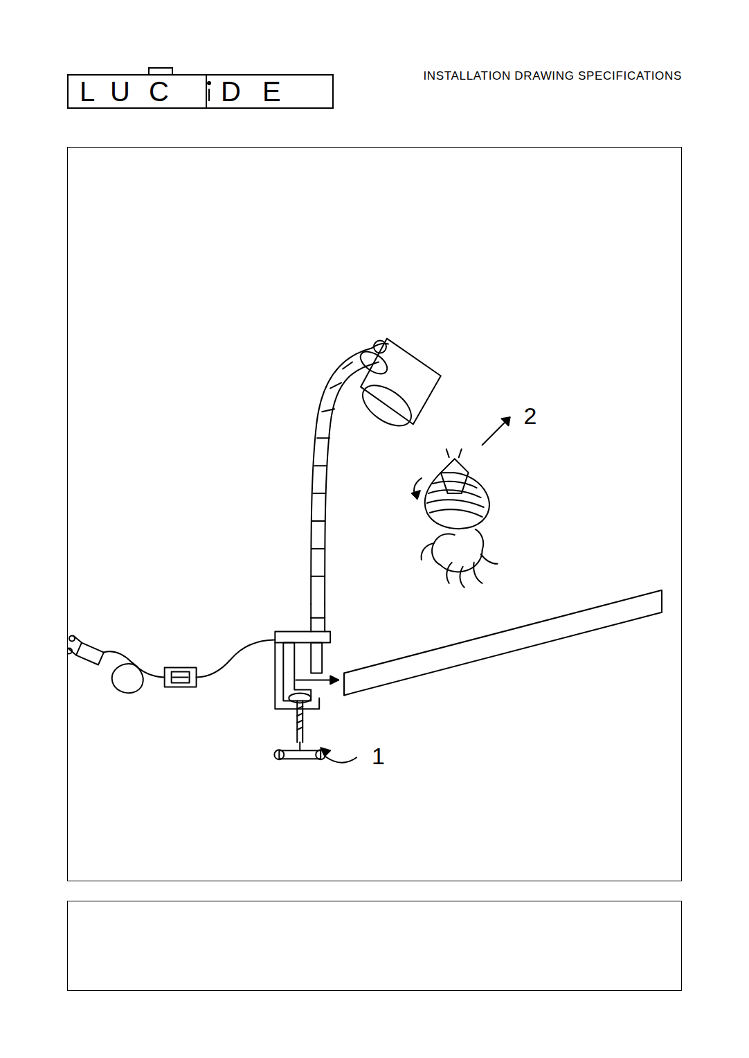L U C D E
INSTALLATION DRAWING SPECIFICATIONS
2 1